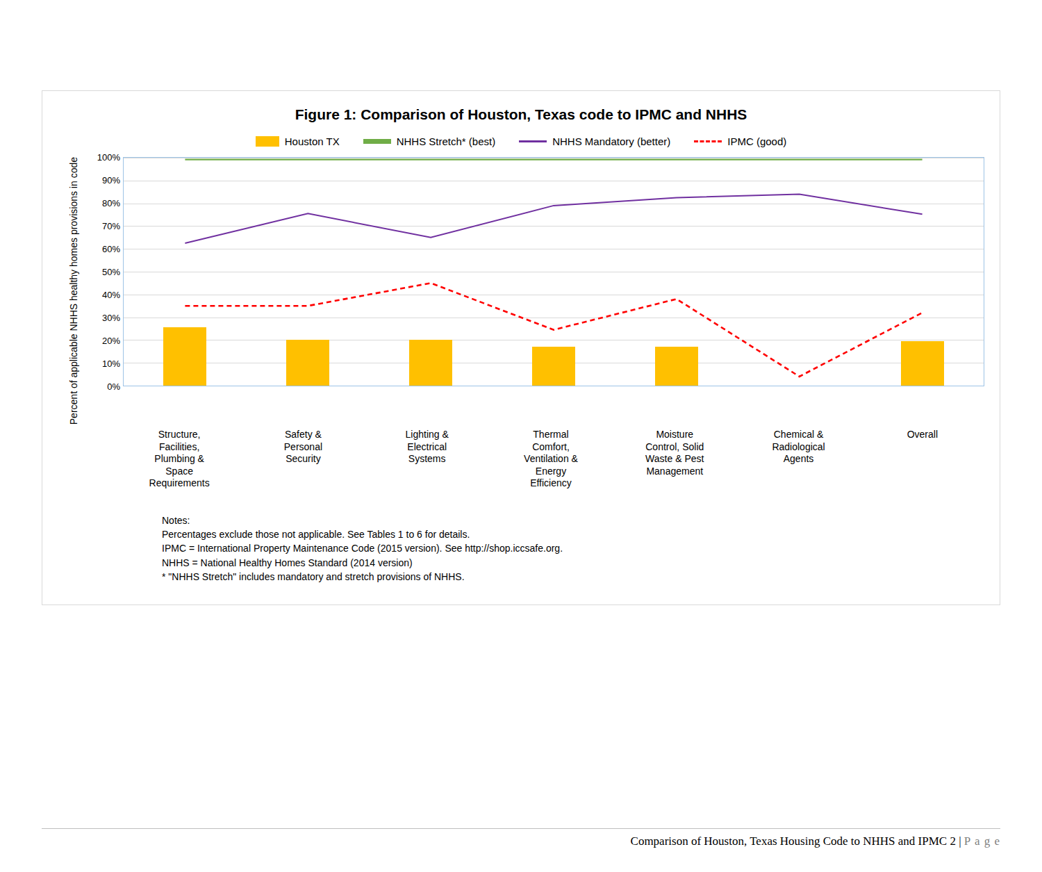Figure 1: Comparison of Houston, Texas code to IPMC and NHHS
Houston TX
NHHS Stretch* (best)
NHHS Mandatory (better)
IPMC (good)
Percent of applicable NHHS healthy homes provisions in code
100% 90% 80% 70% 60% 50% 40% 30% 20% 10% 0%
Structure,
Facilities,
Plumbing &
Space
Requirements
Safety &
Personal
Security
Lighting &
Electrical
Systems
Thermal
Comfort,
Ventilation &
Energy
Efficiency
Moisture
Control, Solid
Waste & Pest
Management
Chemical &
Radiological
Agents
Overall
Notes:
Percentages exclude those not applicable. See Tables 1 to 6 for details.
IPMC = International Property Maintenance Code (2015 version). See http://shop.iccsafe.org.
NHHS = National Healthy Homes Standard (2014 version)
* "NHHS Stretch" includes mandatory and stretch provisions of NHHS.
Comparison of Houston, Texas Housing Code to NHHS and IPMC 2 | P a g e